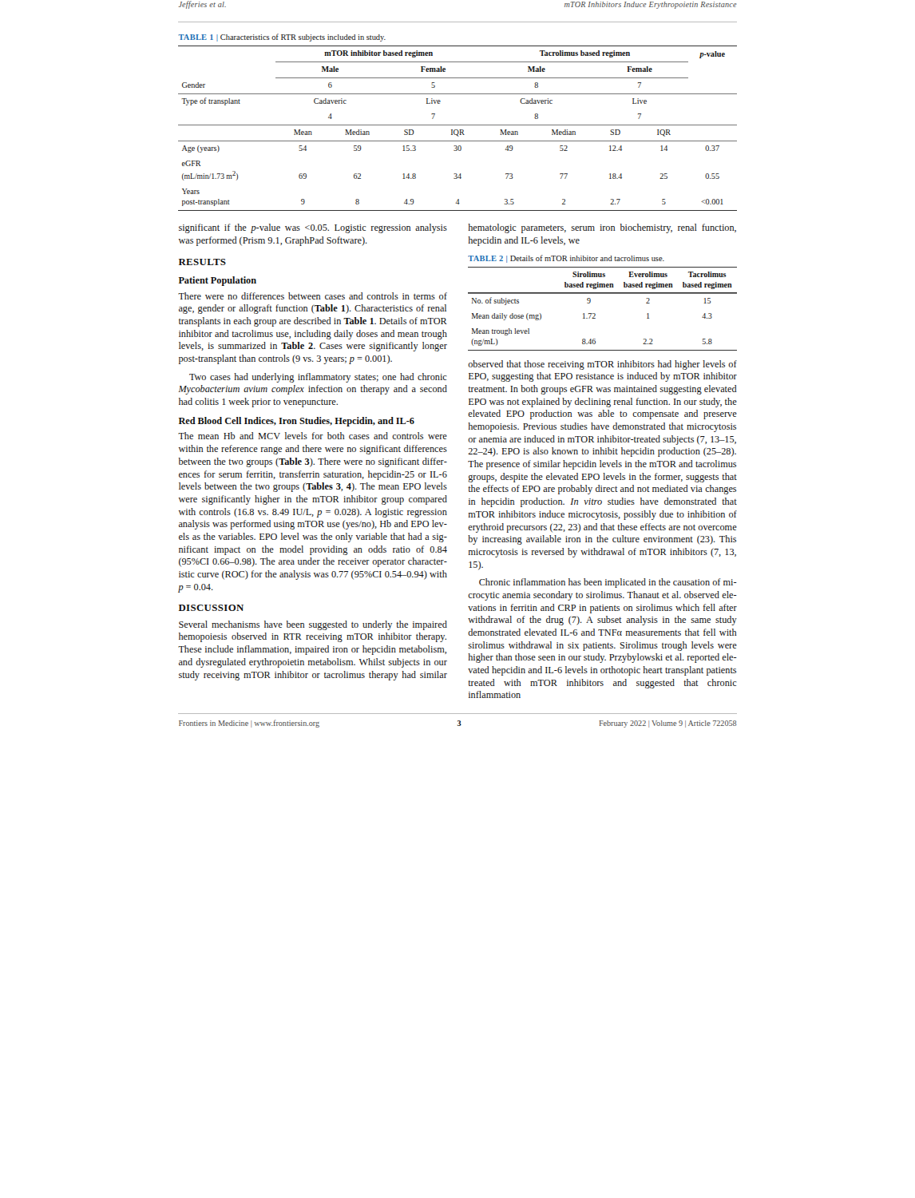Jefferies et al.
mTOR Inhibitors Induce Erythropoietin Resistance
TABLE 1 | Characteristics of RTR subjects included in study.
| | mTOR inhibitor based regimen | Tacrolimus based regimen | p -value |
| --- | --- | --- | --- |
| | Male | Female | Male | Female | |
| Gender | 6 | 5 | 8 | 7 | |
| Type of transplant | Cadaveric | Live | Cadaveric | Live | |
| | 4 | 7 | 8 | 7 | |
| | Mean | Median | SD | IQR | Mean | Median | SD | IQR | |
| Age (years) | 54 | 59 | 15.3 | 30 | 49 | 52 | 12.4 | 14 | 0.37 |
| eGFR (mL/min/1.73 m 2 ) | 69 | 62 | 14.8 | 34 | 73 | 77 | 18.4 | 25 | 0.55 |
| Years post-transplant | 9 | 8 | 4.9 | 4 | 3.5 | 2 | 2.7 | 5 | <0.001 |
significant if the p-value was <0.05. Logistic regression analysis was performed (Prism 9.1, GraphPad Software).
Results
Patient Population
There were no differences between cases and controls in terms of age, gender or allograft function (Table 1). Characteristics of renal transplants in each group are described in Table 1. Details of mTOR inhibitor and tacrolimus use, including daily doses and mean trough levels, is summarized in Table 2. Cases were significantly longer post-transplant than controls (9 vs. 3 years; p = 0.001).
Two cases had underlying inflammatory states; one had chronic Mycobacterium avium complex infection on therapy and a second had colitis 1 week prior to venepuncture.
Red Blood Cell Indices, Iron Studies, Hepcidin, and IL-6
The mean Hb and MCV levels for both cases and controls were within the reference range and there were no significant differences between the two groups (Table 3). There were no significant differences for serum ferritin, transferrin saturation, hepcidin-25 or IL-6 levels between the two groups (Tables 3, 4). The mean EPO levels were significantly higher in the mTOR inhibitor group compared with controls (16.8 vs. 8.49 IU/L, p = 0.028). A logistic regression analysis was performed using mTOR use (yes/no), Hb and EPO levels as the variables. EPO level was the only variable that had a significant impact on the model providing an odds ratio of 0.84 (95%CI 0.66–0.98). The area under the receiver operator characteristic curve (ROC) for the analysis was 0.77 (95%CI 0.54–0.94) with p = 0.04.
Discussion
Several mechanisms have been suggested to underly the impaired hemopoiesis observed in RTR receiving mTOR inhibitor therapy. These include inflammation, impaired iron or hepcidin metabolism, and dysregulated erythropoietin metabolism. Whilst subjects in our study receiving mTOR inhibitor or tacrolimus therapy had similar hematologic parameters, serum iron biochemistry, renal function, hepcidin and IL-6 levels, we
TABLE 2 | Details of mTOR inhibitor and tacrolimus use.
| | Sirolimus based regimen | Everolimus based regimen | Tacrolimus based regimen |
| --- | --- | --- | --- |
| No. of subjects | 9 | 2 | 15 |
| Mean daily dose (mg) | 1.72 | 1 | 4.3 |
| Mean trough level (ng/mL) | 8.46 | 2.2 | 5.8 |
observed that those receiving mTOR inhibitors had higher levels of EPO, suggesting that EPO resistance is induced by mTOR inhibitor treatment. In both groups eGFR was maintained suggesting elevated EPO was not explained by declining renal function. In our study, the elevated EPO production was able to compensate and preserve hemopoiesis. Previous studies have demonstrated that microcytosis or anemia are induced in mTOR inhibitor-treated subjects (7, 13–15, 22–24). EPO is also known to inhibit hepcidin production (25–28). The presence of similar hepcidin levels in the mTOR and tacrolimus groups, despite the elevated EPO levels in the former, suggests that the effects of EPO are probably direct and not mediated via changes in hepcidin production. In vitro studies have demonstrated that mTOR inhibitors induce microcytosis, possibly due to inhibition of erythroid precursors (22, 23) and that these effects are not overcome by increasing available iron in the culture environment (23). This microcytosis is reversed by withdrawal of mTOR inhibitors (7, 13, 15).
Chronic inflammation has been implicated in the causation of microcytic anemia secondary to sirolimus. Thanaut et al. observed elevations in ferritin and CRP in patients on sirolimus which fell after withdrawal of the drug (7). A subset analysis in the same study demonstrated elevated IL-6 and TNFα measurements that fell with sirolimus withdrawal in six patients. Sirolimus trough levels were higher than those seen in our study. Przybylowski et al. reported elevated hepcidin and IL-6 levels in orthotopic heart transplant patients treated with mTOR inhibitors and suggested that chronic inflammation
Frontiers in Medicine | www.frontiersin.org
3
February 2022 | Volume 9 | Article 722058